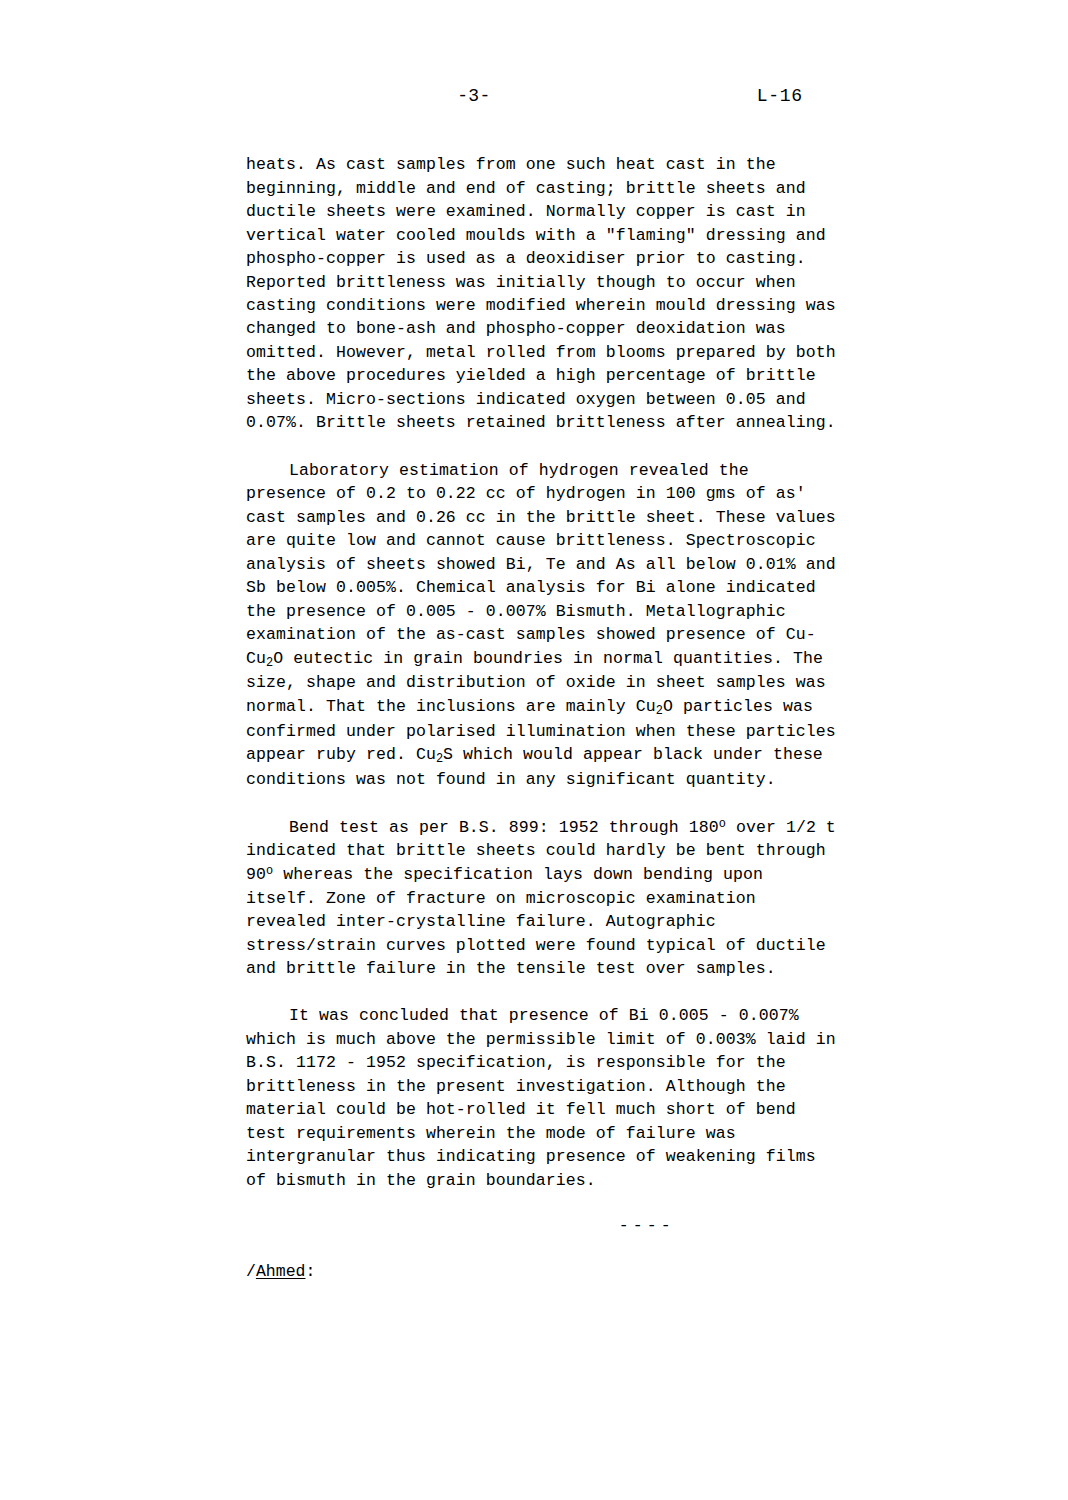-3- L-16
heats. As cast samples from one such heat cast in the beginning, middle and end of casting; brittle sheets and ductile sheets were examined. Normally copper is cast in vertical water cooled moulds with a "flaming" dressing and phospho-copper is used as a deoxidiser prior to casting. Reported brittleness was initially though to occur when casting conditions were modified wherein mould dressing was changed to bone-ash and phospho-copper deoxidation was omitted. However, metal rolled from blooms prepared by both the above procedures yielded a high percentage of brittle sheets. Micro-sections indicated oxygen between 0.05 and 0.07%. Brittle sheets retained brittleness after annealing.
Laboratory estimation of hydrogen revealed the presence of 0.2 to 0.22 cc of hydrogen in 100 gms of as' cast samples and 0.26 cc in the brittle sheet. These values are quite low and cannot cause brittleness. Spectroscopic analysis of sheets showed Bi, Te and As all below 0.01% and Sb below 0.005%. Chemical analysis for Bi alone indicated the presence of 0.005 - 0.007% Bismuth. Metallographic examination of the as-cast samples showed presence of Cu-Cu2O eutectic in grain boundries in normal quantities. The size, shape and distribution of oxide in sheet samples was normal. That the inclusions are mainly Cu2O particles was confirmed under polarised illumination when these particles appear ruby red. Cu2S which would appear black under these conditions was not found in any significant quantity.
Bend test as per B.S. 899: 1952 through 180o over 1/2 t indicated that brittle sheets could hardly be bent through 90o whereas the specification lays down bending upon itself. Zone of fracture on microscopic examination revealed inter-crystalline failure. Autographic stress/strain curves plotted were found typical of ductile and brittle failure in the tensile test over samples.
It was concluded that presence of Bi 0.005 - 0.007% which is much above the permissible limit of 0.003% laid in B.S. 1172 - 1952 specification, is responsible for the brittleness in the present investigation. Although the material could be hot-rolled it fell much short of bend test requirements wherein the mode of failure was intergranular thus indicating presence of weakening films of bismuth in the grain boundaries.
----
/Ahmed: